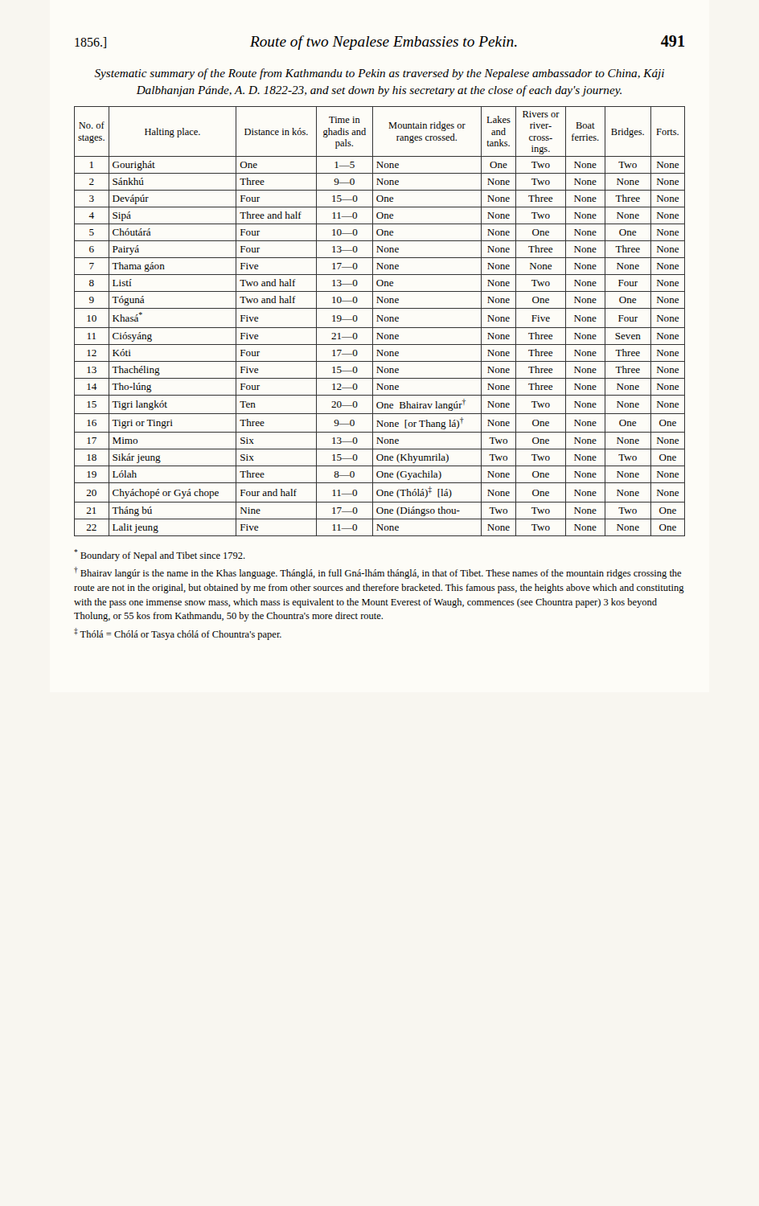1856.] Route of two Nepalese Embassies to Pekin. 491
Systematic summary of the Route from Kathmandu to Pekin as traversed by the Nepalese ambassador to China, Káji
Dalbhanjan Pánde, A. D. 1822-23, and set down by his secretary at the close of each day's journey.
| No. of stages. | Halting place. | Distance in kós. | Time in ghadis and pals. | Mountain ridges or ranges crossed. | Lakes and tanks. | Rivers or river- cross- ings. | Boat ferries. | Bridges. | Forts. |
| --- | --- | --- | --- | --- | --- | --- | --- | --- | --- |
| 1 | Gourighát | One | 1—5 | None | One | Two | None | Two | None |
| 2 | Sánkhú | Three | 9—0 | None | None | Two | None | None | None |
| 3 | Devápúr | Four | 15—0 | One | None | Three | None | Three | None |
| 4 | Sipá | Three and half | 11—0 | One | None | Two | None | None | None |
| 5 | Chóutárá | Four | 10—0 | One | None | One | None | One | None |
| 6 | Pairyá | Four | 13—0 | None | None | Three | None | Three | None |
| 7 | Thama gáon | Five | 17—0 | None | None | None | None | None | None |
| 8 | Listí | Two and half | 13—0 | One | None | Two | None | Four | None |
| 9 | Tóguná | Two and half | 10—0 | None | None | One | None | One | None |
| 10 | Khasá * | Five | 19—0 | None | None | Five | None | Four | None |
| 11 | Ciósyáng | Five | 21—0 | None | None | Three | None | Seven | None |
| 12 | Kóti | Four | 17—0 | None | None | Three | None | Three | None |
| 13 | Thachéling | Five | 15—0 | None | None | Three | None | Three | None |
| 14 | Tho-lúng | Four | 12—0 | None | None | Three | None | None | None |
| 15 | Tigri langkót | Ten | 20—0 | One Bhairav langúr † | None | Two | None | None | None |
| 16 | Tigri or Tingri | Three | 9—0 | None [or Thang lá) † | None | One | None | One | One |
| 17 | Mimo | Six | 13—0 | None | Two | One | None | None | None |
| 18 | Sikár jeung | Six | 15—0 | One (Khyumrila) | Two | Two | None | Two | One |
| 19 | Lólah | Three | 8—0 | One (Gyachila) | None | One | None | None | None |
| 20 | Chyáchopé or Gyá chope | Four and half | 11—0 | One (Thólá) ‡ [lá) | None | One | None | None | None |
| 21 | Tháng bú | Nine | 17—0 | One (Diángso thou- | Two | Two | None | Two | One |
| 22 | Lalit jeung | Five | 11—0 | None | None | Two | None | None | One |
* Boundary of Nepal and Tibet since 1792.
† Bhairav langúr is the name in the Khas language. Thánglá, in full Gná-lhám thánglá, in that of Tibet. These names of the mountain ridges crossing the route are not in the original, but obtained by me from other sources and therefore bracketed. This famous pass, the heights above which and constituting with the pass one immense snow mass, which mass is equivalent to the Mount Everest of Waugh, commences (see Chountra paper) 3 kos beyond Tholung, or 55 kos from Kathmandu, 50 by the Chountra's more direct route.
‡ Thólá = Chólá or Tasya chólá of Chountra's paper.